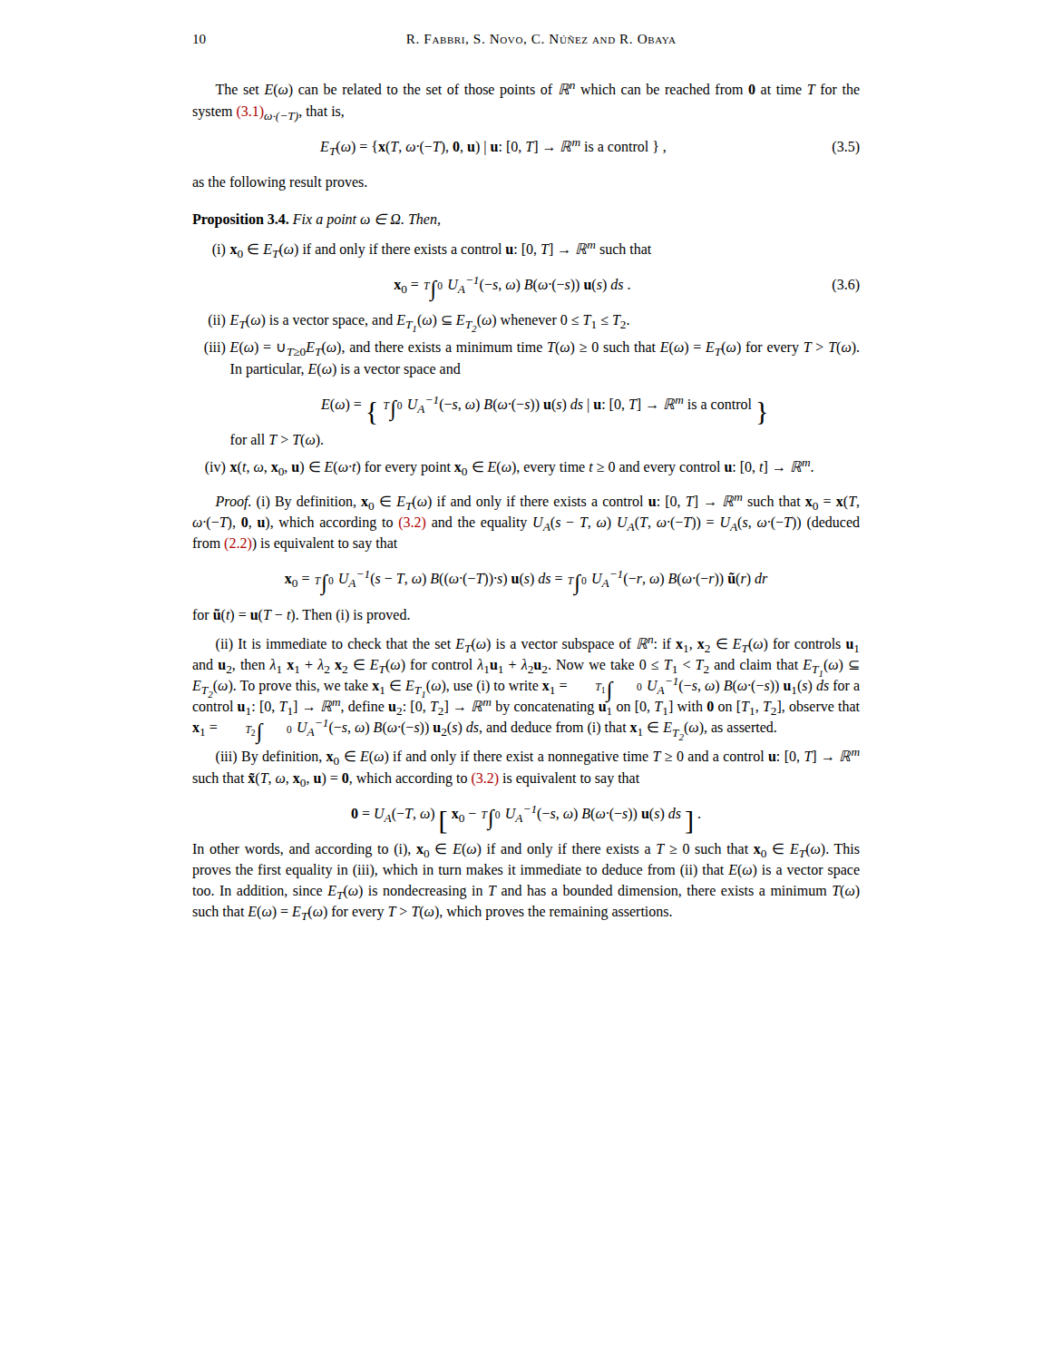10 R. Fabbri, S. Novo, C. Núñez and R. Obaya
The set E(ω) can be related to the set of those points of ℝn which can be reached from 0 at time T for the system (3.1)ω·(−T), that is,
ET(ω) = {x(T, ω·(−T), 0, u) | u: [0, T] → ℝm is a control } ,
(3.5)
as the following result proves.
Proposition 3.4. Fix a point ω ∈ Ω. Then,
(i) x0 ∈ ET(ω) if and only if there exists a control u: [0, T] → ℝm such that
x0 = T∫0 UA−1(−s, ω) B(ω·(−s)) u(s) ds .
(3.6)
(ii) ET(ω) is a vector space, and ET1(ω) ⊆ ET2(ω) whenever 0 ≤ T1 ≤ T2.
(iii) E(ω) = ∪T≥0ET(ω), and there exists a minimum time T(ω) ≥ 0 such that E(ω) = ET(ω) for every T > T(ω). In particular, E(ω) is a vector space and
E(ω) = { T∫0 UA−1(−s, ω) B(ω·(−s)) u(s) ds | u: [0, T] → ℝm is a control }
for all T > T(ω).
(iv) x(t, ω, x0, u) ∈ E(ω·t) for every point x0 ∈ E(ω), every time t ≥ 0 and every control u: [0, t] → ℝm.
Proof. (i) By definition, x0 ∈ ET(ω) if and only if there exists a control u: [0, T] → ℝm such that x0 = x(T, ω·(−T), 0, u), which according to (3.2) and the equality UA(s − T, ω) UA(T, ω·(−T)) = UA(s, ω·(−T)) (deduced from (2.2)) is equivalent to say that
x0 = T∫0 UA−1(s − T, ω) B((ω·(−T))·s) u(s) ds = T∫0 UA−1(−r, ω) B(ω·(−r)) ũ(r) dr
for ũ(t) = u(T − t). Then (i) is proved.
(ii) It is immediate to check that the set ET(ω) is a vector subspace of ℝn: if x1, x2 ∈ ET(ω) for controls u1 and u2, then λ1 x1 + λ2 x2 ∈ ET(ω) for control λ1u1 + λ2u2. Now we take 0 ≤ T1 < T2 and claim that ET1(ω) ⊆ ET2(ω). To prove this, we take x1 ∈ ET1(ω), use (i) to write x1 = T1∫0 UA−1(−s, ω) B(ω·(−s)) u1(s) ds for a control u1: [0, T1] → ℝm, define u2: [0, T2] → ℝm by concatenating u1 on [0, T1] with 0 on [T1, T2], observe that x1 = T2∫0 UA−1(−s, ω) B(ω·(−s)) u2(s) ds, and deduce from (i) that x1 ∈ ET2(ω), as asserted.
(iii) By definition, x0 ∈ E(ω) if and only if there exist a nonnegative time T ≥ 0 and a control u: [0, T] → ℝm such that x̃(T, ω, x0, u) = 0, which according to (3.2) is equivalent to say that
0 = UA(−T, ω) [ x0 − T∫0 UA−1(−s, ω) B(ω·(−s)) u(s) ds ] .
In other words, and according to (i), x0 ∈ E(ω) if and only if there exists a T ≥ 0 such that x0 ∈ ET(ω). This proves the first equality in (iii), which in turn makes it immediate to deduce from (ii) that E(ω) is a vector space too. In addition, since ET(ω) is nondecreasing in T and has a bounded dimension, there exists a minimum T(ω) such that E(ω) = ET(ω) for every T > T(ω), which proves the remaining assertions.